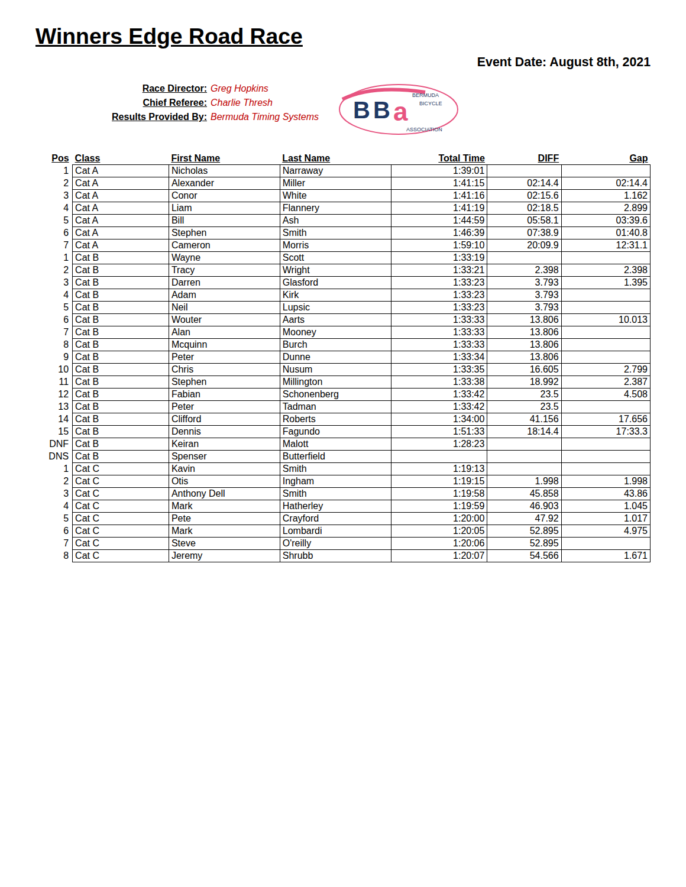Winners Edge Road Race
Event Date: August 8th, 2021
Race Director: Greg Hopkins
Chief Referee: Charlie Thresh
Results Provided By: Bermuda Timing Systems
B B a BERMUDA BICYCLE ASSOCIATION
| Pos | Class | First Name | Last Name | Total Time | DIFF | Gap |
| --- | --- | --- | --- | --- | --- | --- |
| 1 | Cat A | Nicholas | Narraway | 1:39:01 | | |
| 2 | Cat A | Alexander | Miller | 1:41:15 | 02:14.4 | 02:14.4 |
| 3 | Cat A | Conor | White | 1:41:16 | 02:15.6 | 1.162 |
| 4 | Cat A | Liam | Flannery | 1:41:19 | 02:18.5 | 2.899 |
| 5 | Cat A | Bill | Ash | 1:44:59 | 05:58.1 | 03:39.6 |
| 6 | Cat A | Stephen | Smith | 1:46:39 | 07:38.9 | 01:40.8 |
| 7 | Cat A | Cameron | Morris | 1:59:10 | 20:09.9 | 12:31.1 |
| 1 | Cat B | Wayne | Scott | 1:33:19 | | |
| 2 | Cat B | Tracy | Wright | 1:33:21 | 2.398 | 2.398 |
| 3 | Cat B | Darren | Glasford | 1:33:23 | 3.793 | 1.395 |
| 4 | Cat B | Adam | Kirk | 1:33:23 | 3.793 | |
| 5 | Cat B | Neil | Lupsic | 1:33:23 | 3.793 | |
| 6 | Cat B | Wouter | Aarts | 1:33:33 | 13.806 | 10.013 |
| 7 | Cat B | Alan | Mooney | 1:33:33 | 13.806 | |
| 8 | Cat B | Mcquinn | Burch | 1:33:33 | 13.806 | |
| 9 | Cat B | Peter | Dunne | 1:33:34 | 13.806 | |
| 10 | Cat B | Chris | Nusum | 1:33:35 | 16.605 | 2.799 |
| 11 | Cat B | Stephen | Millington | 1:33:38 | 18.992 | 2.387 |
| 12 | Cat B | Fabian | Schonenberg | 1:33:42 | 23.5 | 4.508 |
| 13 | Cat B | Peter | Tadman | 1:33:42 | 23.5 | |
| 14 | Cat B | Clifford | Roberts | 1:34:00 | 41.156 | 17.656 |
| 15 | Cat B | Dennis | Fagundo | 1:51:33 | 18:14.4 | 17:33.3 |
| DNF | Cat B | Keiran | Malott | 1:28:23 | | |
| DNS | Cat B | Spenser | Butterfield | | | |
| 1 | Cat C | Kavin | Smith | 1:19:13 | | |
| 2 | Cat C | Otis | Ingham | 1:19:15 | 1.998 | 1.998 |
| 3 | Cat C | Anthony Dell | Smith | 1:19:58 | 45.858 | 43.86 |
| 4 | Cat C | Mark | Hatherley | 1:19:59 | 46.903 | 1.045 |
| 5 | Cat C | Pete | Crayford | 1:20:00 | 47.92 | 1.017 |
| 6 | Cat C | Mark | Lombardi | 1:20:05 | 52.895 | 4.975 |
| 7 | Cat C | Steve | O'reilly | 1:20:06 | 52.895 | |
| 8 | Cat C | Jeremy | Shrubb | 1:20:07 | 54.566 | 1.671 |